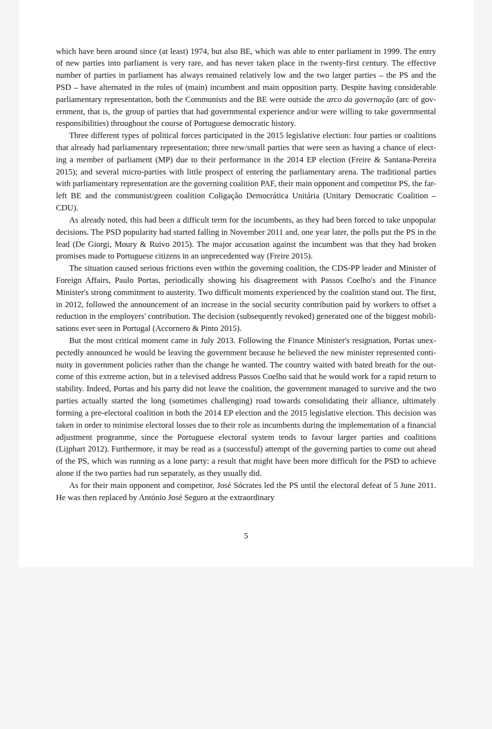which have been around since (at least) 1974, but also BE, which was able to enter parliament in 1999. The entry of new parties into parliament is very rare, and has never taken place in the twenty-first century. The effective number of parties in parliament has always remained relatively low and the two larger parties – the PS and the PSD – have alternated in the roles of (main) incumbent and main opposition party. Despite having considerable parliamentary representation, both the Communists and the BE were outside the arco da governação (arc of government, that is, the group of parties that had governmental experience and/or were willing to take governmental responsibilities) throughout the course of Portuguese democratic history.
Three different types of political forces participated in the 2015 legislative election: four parties or coalitions that already had parliamentary representation; three new/small parties that were seen as having a chance of electing a member of parliament (MP) due to their performance in the 2014 EP election (Freire & Santana-Pereira 2015); and several micro-parties with little prospect of entering the parliamentary arena. The traditional parties with parliamentary representation are the governing coalition PAF, their main opponent and competitor PS, the far-left BE and the communist/green coalition Coligação Democrática Unitária (Unitary Democratic Coalition – CDU).
As already noted, this had been a difficult term for the incumbents, as they had been forced to take unpopular decisions. The PSD popularity had started falling in November 2011 and, one year later, the polls put the PS in the lead (De Giorgi, Moury & Ruivo 2015). The major accusation against the incumbent was that they had broken promises made to Portuguese citizens in an unprecedented way (Freire 2015).
The situation caused serious frictions even within the governing coalition, the CDS-PP leader and Minister of Foreign Affairs, Paulo Portas, periodically showing his disagreement with Passos Coelho's and the Finance Minister's strong commitment to austerity. Two difficult moments experienced by the coalition stand out. The first, in 2012, followed the announcement of an increase in the social security contribution paid by workers to offset a reduction in the employers' contribution. The decision (subsequently revoked) generated one of the biggest mobilisations ever seen in Portugal (Accornero & Pinto 2015).
But the most critical moment came in July 2013. Following the Finance Minister's resignation, Portas unexpectedly announced he would be leaving the government because he believed the new minister represented continuity in government policies rather than the change he wanted. The country waited with bated breath for the outcome of this extreme action, but in a televised address Passos Coelho said that he would work for a rapid return to stability. Indeed, Portas and his party did not leave the coalition, the government managed to survive and the two parties actually started the long (sometimes challenging) road towards consolidating their alliance, ultimately forming a pre-electoral coalition in both the 2014 EP election and the 2015 legislative election. This decision was taken in order to minimise electoral losses due to their role as incumbents during the implementation of a financial adjustment programme, since the Portuguese electoral system tends to favour larger parties and coalitions (Lijphart 2012). Furthermore, it may be read as a (successful) attempt of the governing parties to come out ahead of the PS, which was running as a lone party: a result that might have been more difficult for the PSD to achieve alone if the two parties had run separately, as they usually did.
As for their main opponent and competitor, José Sócrates led the PS until the electoral defeat of 5 June 2011. He was then replaced by António José Seguro at the extraordinary
5